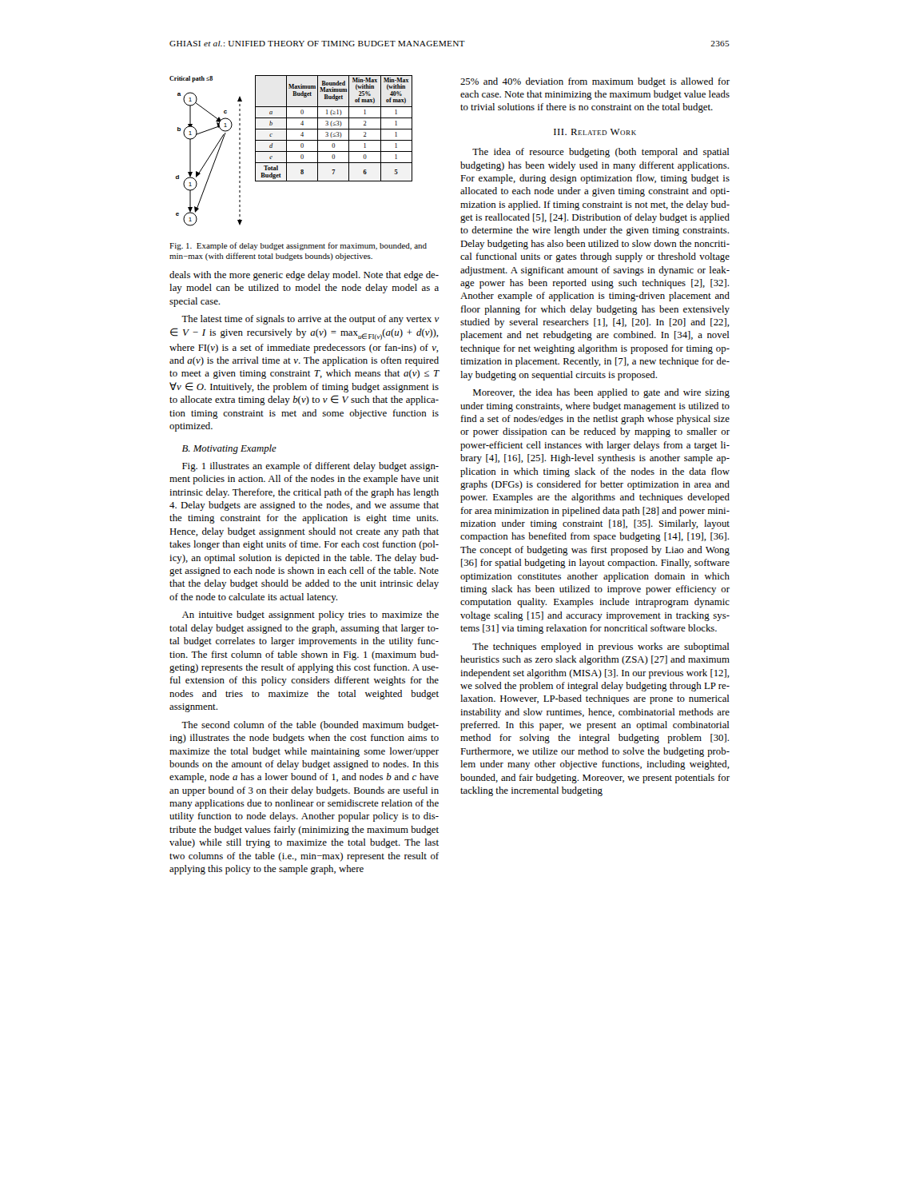GHIASI et al.: UNIFIED THEORY OF TIMING BUDGET MANAGEMENT
2365
Critical path ≤8
1 a 1 b 1 c 1 d 1 e
| | Maximum Budget | Bounded Maximum Budget | Min-Max (within 25% of max) | Min-Max (within 40% of max) |
| --- | --- | --- | --- | --- |
| a | 0 | 1 (≥1) | 1 | 1 |
| b | 4 | 3 (≤3) | 2 | 1 |
| c | 4 | 3 (≤3) | 2 | 1 |
| d | 0 | 0 | 1 | 1 |
| e | 0 | 0 | 0 | 1 |
| Total Budget | 8 | 7 | 6 | 5 |
Fig. 1. Example of delay budget assignment for maximum, bounded, and min−max (with different total budgets bounds) objectives.
deals with the more generic edge delay model. Note that edge delay model can be utilized to model the node delay model as a special case.
The latest time of signals to arrive at the output of any vertex v ∈ V − I is given recursively by a(v) = maxu∈FI(v)(a(u) + d(v)), where FI(v) is a set of immediate predecessors (or fan-ins) of v, and a(v) is the arrival time at v. The application is often required to meet a given timing constraint T, which means that a(v) ≤ T ∀v ∈ O. Intuitively, the problem of timing budget assignment is to allocate extra timing delay b(v) to v ∈ V such that the application timing constraint is met and some objective function is optimized.
B. Motivating Example
Fig. 1 illustrates an example of different delay budget assignment policies in action. All of the nodes in the example have unit intrinsic delay. Therefore, the critical path of the graph has length 4. Delay budgets are assigned to the nodes, and we assume that the timing constraint for the application is eight time units. Hence, delay budget assignment should not create any path that takes longer than eight units of time. For each cost function (policy), an optimal solution is depicted in the table. The delay budget assigned to each node is shown in each cell of the table. Note that the delay budget should be added to the unit intrinsic delay of the node to calculate its actual latency.
An intuitive budget assignment policy tries to maximize the total delay budget assigned to the graph, assuming that larger total budget correlates to larger improvements in the utility function. The first column of table shown in Fig. 1 (maximum budgeting) represents the result of applying this cost function. A useful extension of this policy considers different weights for the nodes and tries to maximize the total weighted budget assignment.
The second column of the table (bounded maximum budgeting) illustrates the node budgets when the cost function aims to maximize the total budget while maintaining some lower/upper bounds on the amount of delay budget assigned to nodes. In this example, node a has a lower bound of 1, and nodes b and c have an upper bound of 3 on their delay budgets. Bounds are useful in many applications due to nonlinear or semidiscrete relation of the utility function to node delays. Another popular policy is to distribute the budget values fairly (minimizing the maximum budget value) while still trying to maximize the total budget. The last two columns of the table (i.e., min−max) represent the result of applying this policy to the sample graph, where
25% and 40% deviation from maximum budget is allowed for each case. Note that minimizing the maximum budget value leads to trivial solutions if there is no constraint on the total budget.
III. Related Work
The idea of resource budgeting (both temporal and spatial budgeting) has been widely used in many different applications. For example, during design optimization flow, timing budget is allocated to each node under a given timing constraint and optimization is applied. If timing constraint is not met, the delay budget is reallocated [5], [24]. Distribution of delay budget is applied to determine the wire length under the given timing constraints. Delay budgeting has also been utilized to slow down the noncritical functional units or gates through supply or threshold voltage adjustment. A significant amount of savings in dynamic or leakage power has been reported using such techniques [2], [32]. Another example of application is timing-driven placement and floor planning for which delay budgeting has been extensively studied by several researchers [1], [4], [20]. In [20] and [22], placement and net rebudgeting are combined. In [34], a novel technique for net weighting algorithm is proposed for timing optimization in placement. Recently, in [7], a new technique for delay budgeting on sequential circuits is proposed.
Moreover, the idea has been applied to gate and wire sizing under timing constraints, where budget management is utilized to find a set of nodes/edges in the netlist graph whose physical size or power dissipation can be reduced by mapping to smaller or power-efficient cell instances with larger delays from a target library [4], [16], [25]. High-level synthesis is another sample application in which timing slack of the nodes in the data flow graphs (DFGs) is considered for better optimization in area and power. Examples are the algorithms and techniques developed for area minimization in pipelined data path [28] and power minimization under timing constraint [18], [35]. Similarly, layout compaction has benefited from space budgeting [14], [19], [36]. The concept of budgeting was first proposed by Liao and Wong [36] for spatial budgeting in layout compaction. Finally, software optimization constitutes another application domain in which timing slack has been utilized to improve power efficiency or computation quality. Examples include intraprogram dynamic voltage scaling [15] and accuracy improvement in tracking systems [31] via timing relaxation for noncritical software blocks.
The techniques employed in previous works are suboptimal heuristics such as zero slack algorithm (ZSA) [27] and maximum independent set algorithm (MISA) [3]. In our previous work [12], we solved the problem of integral delay budgeting through LP relaxation. However, LP-based techniques are prone to numerical instability and slow runtimes, hence, combinatorial methods are preferred. In this paper, we present an optimal combinatorial method for solving the integral budgeting problem [30]. Furthermore, we utilize our method to solve the budgeting problem under many other objective functions, including weighted, bounded, and fair budgeting. Moreover, we present potentials for tackling the incremental budgeting